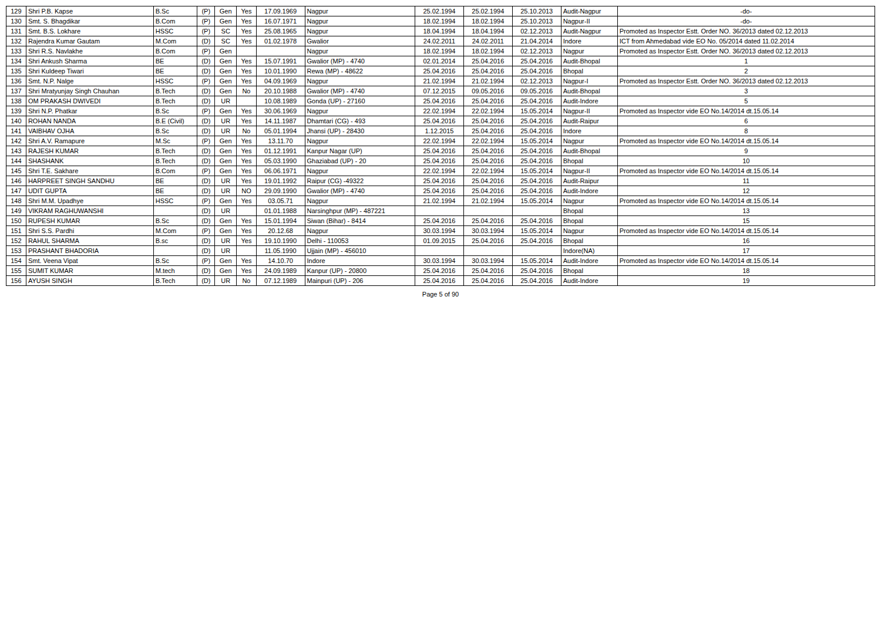| 129 | Shri P.B. Kapse | B.Sc | (P) | Gen | Yes | 17.09.1969 | Nagpur | 25.02.1994 | 25.02.1994 | 25.10.2013 | Audit-Nagpur | -do- |
| 130 | Smt. S. Bhagdikar | B.Com | (P) | Gen | Yes | 16.07.1971 | Nagpur | 18.02.1994 | 18.02.1994 | 25.10.2013 | Nagpur-II | -do- |
| 131 | Smt. B.S. Lokhare | HSSC | (P) | SC | Yes | 25.08.1965 | Nagpur | 18.04.1994 | 18.04.1994 | 02.12.2013 | Audit-Nagpur | Promoted as Inspector Estt. Order NO. 36/2013 dated 02.12.2013 |
| 132 | Rajendra Kumar Gautam | M.Com | (D) | SC | Yes | 01.02.1978 | Gwalior | 24.02.2011 | 24.02.2011 | 21.04.2014 | Indore | ICT from Ahmedabad vide EO No. 05/2014 dated 11.02.2014 |
| 133 | Shri R.S. Navlakhe | B.Com | (P) | Gen | | | Nagpur | 18.02.1994 | 18.02.1994 | 02.12.2013 | Nagpur | Promoted as Inspector Estt. Order NO. 36/2013 dated 02.12.2013 |
| 134 | Shri Ankush Sharma | BE | (D) | Gen | Yes | 15.07.1991 | Gwalior (MP) - 4740 | 02.01.2014 | 25.04.2016 | 25.04.2016 | Audit-Bhopal | 1 |
| 135 | Shri Kuldeep Tiwari | BE | (D) | Gen | Yes | 10.01.1990 | Rewa (MP) - 48622 | 25.04.2016 | 25.04.2016 | 25.04.2016 | Bhopal | 2 |
| 136 | Smt. N.P. Nalge | HSSC | (P) | Gen | Yes | 04.09.1969 | Nagpur | 21.02.1994 | 21.02.1994 | 02.12.2013 | Nagpur-I | Promoted as Inspector Estt. Order NO. 36/2013 dated 02.12.2013 |
| 137 | Shri Mratyunjay Singh Chauhan | B.Tech | (D) | Gen | No | 20.10.1988 | Gwalior (MP) - 4740 | 07.12.2015 | 09.05.2016 | 09.05.2016 | Audit-Bhopal | 3 |
| 138 | OM PRAKASH DWIVEDI | B.Tech | (D) | UR | | 10.08.1989 | Gonda (UP) - 27160 | 25.04.2016 | 25.04.2016 | 25.04.2016 | Audit-Indore | 5 |
| 139 | Shri N.P. Phatkar | B.Sc | (P) | Gen | Yes | 30.06.1969 | Nagpur | 22.02.1994 | 22.02.1994 | 15.05.2014 | Nagpur-II | Promoted as Inspector vide EO No.14/2014 dt.15.05.14 |
| 140 | ROHAN NANDA | B.E (Civil) | (D) | UR | Yes | 14.11.1987 | Dhamtari (CG) - 493 | 25.04.2016 | 25.04.2016 | 25.04.2016 | Audit-Raipur | 6 |
| 141 | VAIBHAV OJHA | B.Sc | (D) | UR | No | 05.01.1994 | Jhansi (UP) - 28430 | 1.12.2015 | 25.04.2016 | 25.04.2016 | Indore | 8 |
| 142 | Shri A.V. Ramapure | M.Sc | (P) | Gen | Yes | 13.11.70 | Nagpur | 22.02.1994 | 22.02.1994 | 15.05.2014 | Nagpur | Promoted as Inspector vide EO No.14/2014 dt.15.05.14 |
| 143 | RAJESH KUMAR | B.Tech | (D) | Gen | Yes | 01.12.1991 | Kanpur Nagar (UP) | 25.04.2016 | 25.04.2016 | 25.04.2016 | Audit-Bhopal | 9 |
| 144 | SHASHANK | B.Tech | (D) | Gen | Yes | 05.03.1990 | Ghaziabad (UP) - 20 | 25.04.2016 | 25.04.2016 | 25.04.2016 | Bhopal | 10 |
| 145 | Shri T.E. Sakhare | B.Com | (P) | Gen | Yes | 06.06.1971 | Nagpur | 22.02.1994 | 22.02.1994 | 15.05.2014 | Nagpur-II | Promoted as Inspector vide EO No.14/2014 dt.15.05.14 |
| 146 | HARPREET SINGH SANDHU | BE | (D) | UR | Yes | 19.01.1992 | Raipur (CG) -49322 | 25.04.2016 | 25.04.2016 | 25.04.2016 | Audit-Raipur | 11 |
| 147 | UDIT GUPTA | BE | (D) | UR | NO | 29.09.1990 | Gwalior (MP) - 4740 | 25.04.2016 | 25.04.2016 | 25.04.2016 | Audit-Indore | 12 |
| 148 | Shri M.M. Upadhye | HSSC | (P) | Gen | Yes | 03.05.71 | Nagpur | 21.02.1994 | 21.02.1994 | 15.05.2014 | Nagpur | Promoted as Inspector vide EO No.14/2014 dt.15.05.14 |
| 149 | VIKRAM RAGHUWANSHI | | (D) | UR | | 01.01.1988 | Narsinghpur (MP) - 487221 | | | | Bhopal | 13 |
| 150 | RUPESH KUMAR | B.Sc | (D) | Gen | Yes | 15.01.1994 | Siwan (Bihar) - 8414 | 25.04.2016 | 25.04.2016 | 25.04.2016 | Bhopal | 15 |
| 151 | Shri S.S. Pardhi | M.Com | (P) | Gen | Yes | 20.12.68 | Nagpur | 30.03.1994 | 30.03.1994 | 15.05.2014 | Nagpur | Promoted as Inspector vide EO No.14/2014 dt.15.05.14 |
| 152 | RAHUL SHARMA | B.sc | (D) | UR | Yes | 19.10.1990 | Delhi - 110053 | 01.09.2015 | 25.04.2016 | 25.04.2016 | Bhopal | 16 |
| 153 | PRASHANT BHADORIA | | (D) | UR | | 11.05.1990 | Ujjain (MP) - 456010 | | | | Indore(NA) | 17 |
| 154 | Smt. Veena Vipat | B.Sc | (P) | Gen | Yes | 14.10.70 | Indore | 30.03.1994 | 30.03.1994 | 15.05.2014 | Audit-Indore | Promoted as Inspector vide EO No.14/2014 dt.15.05.14 |
| 155 | SUMIT KUMAR | M.tech | (D) | Gen | Yes | 24.09.1989 | Kanpur (UP) - 20800 | 25.04.2016 | 25.04.2016 | 25.04.2016 | Bhopal | 18 |
| 156 | AYUSH SINGH | B.Tech | (D) | UR | No | 07.12.1989 | Mainpuri (UP) - 206 | 25.04.2016 | 25.04.2016 | 25.04.2016 | Audit-Indore | 19 |
Page 5 of 90